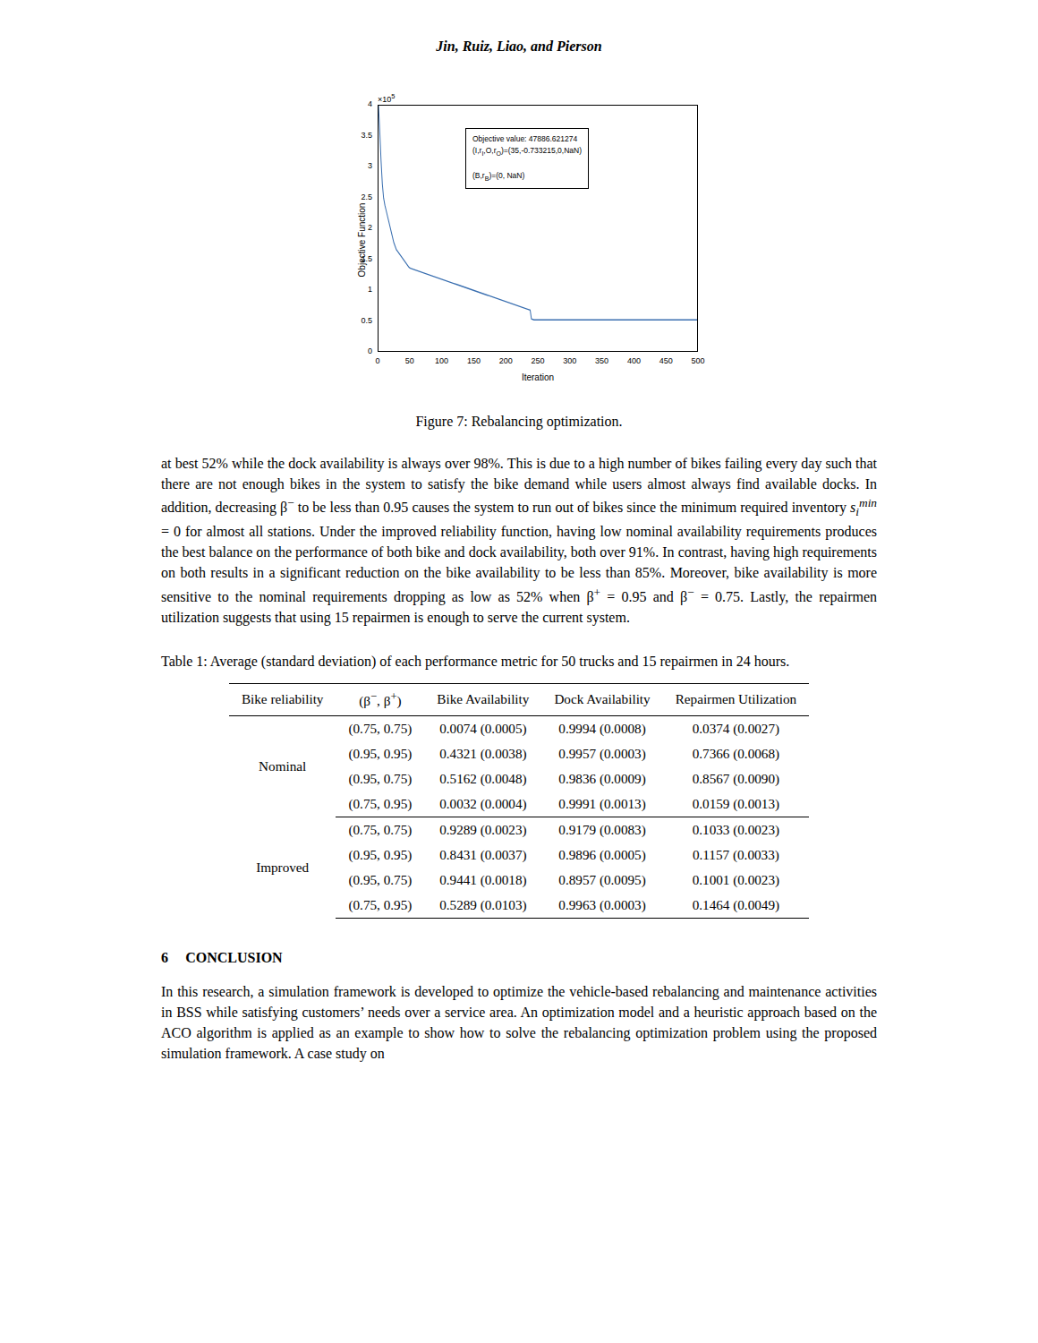Jin, Ruiz, Liao, and Pierson
×105
Objective Function
4 3.5 3 2.5 2 1.5 1 0.5 0
Objective value: 47886.621274
(I,rI,O,rO)=(35,-0.733215,0,NaN)
(B,rB)=(0, NaN)
0 50 100 150 200 250 300 350 400 450 500
Iteration
Figure 7: Rebalancing optimization.
at best 52% while the dock availability is always over 98%. This is due to a high number of bikes failing every day such that there are not enough bikes in the system to satisfy the bike demand while users almost always find available docks. In addition, decreasing β− to be less than 0.95 causes the system to run out of bikes since the minimum required inventory simin = 0 for almost all stations. Under the improved reliability function, having low nominal availability requirements produces the best balance on the performance of both bike and dock availability, both over 91%. In contrast, having high requirements on both results in a significant reduction on the bike availability to be less than 85%. Moreover, bike availability is more sensitive to the nominal requirements dropping as low as 52% when β+ = 0.95 and β− = 0.75. Lastly, the repairmen utilization suggests that using 15 repairmen is enough to serve the current system.
Table 1: Average (standard deviation) of each performance metric for 50 trucks and 15 repairmen in 24 hours.
| Bike reliability | (β − , β + ) | Bike Availability | Dock Availability | Repairmen Utilization |
| --- | --- | --- | --- | --- |
| Nominal | (0.75, 0.75) | 0.0074 (0.0005) | 0.9994 (0.0008) | 0.0374 (0.0027) |
| (0.95, 0.95) | 0.4321 (0.0038) | 0.9957 (0.0003) | 0.7366 (0.0068) |
| (0.95, 0.75) | 0.5162 (0.0048) | 0.9836 (0.0009) | 0.8567 (0.0090) |
| (0.75, 0.95) | 0.0032 (0.0004) | 0.9991 (0.0013) | 0.0159 (0.0013) |
| Improved | (0.75, 0.75) | 0.9289 (0.0023) | 0.9179 (0.0083) | 0.1033 (0.0023) |
| (0.95, 0.95) | 0.8431 (0.0037) | 0.9896 (0.0005) | 0.1157 (0.0033) |
| (0.95, 0.75) | 0.9441 (0.0018) | 0.8957 (0.0095) | 0.1001 (0.0023) |
| (0.75, 0.95) | 0.5289 (0.0103) | 0.9963 (0.0003) | 0.1464 (0.0049) |
6 CONCLUSION
In this research, a simulation framework is developed to optimize the vehicle-based rebalancing and maintenance activities in BSS while satisfying customers’ needs over a service area. An optimization model and a heuristic approach based on the ACO algorithm is applied as an example to show how to solve the rebalancing optimization problem using the proposed simulation framework. A case study on